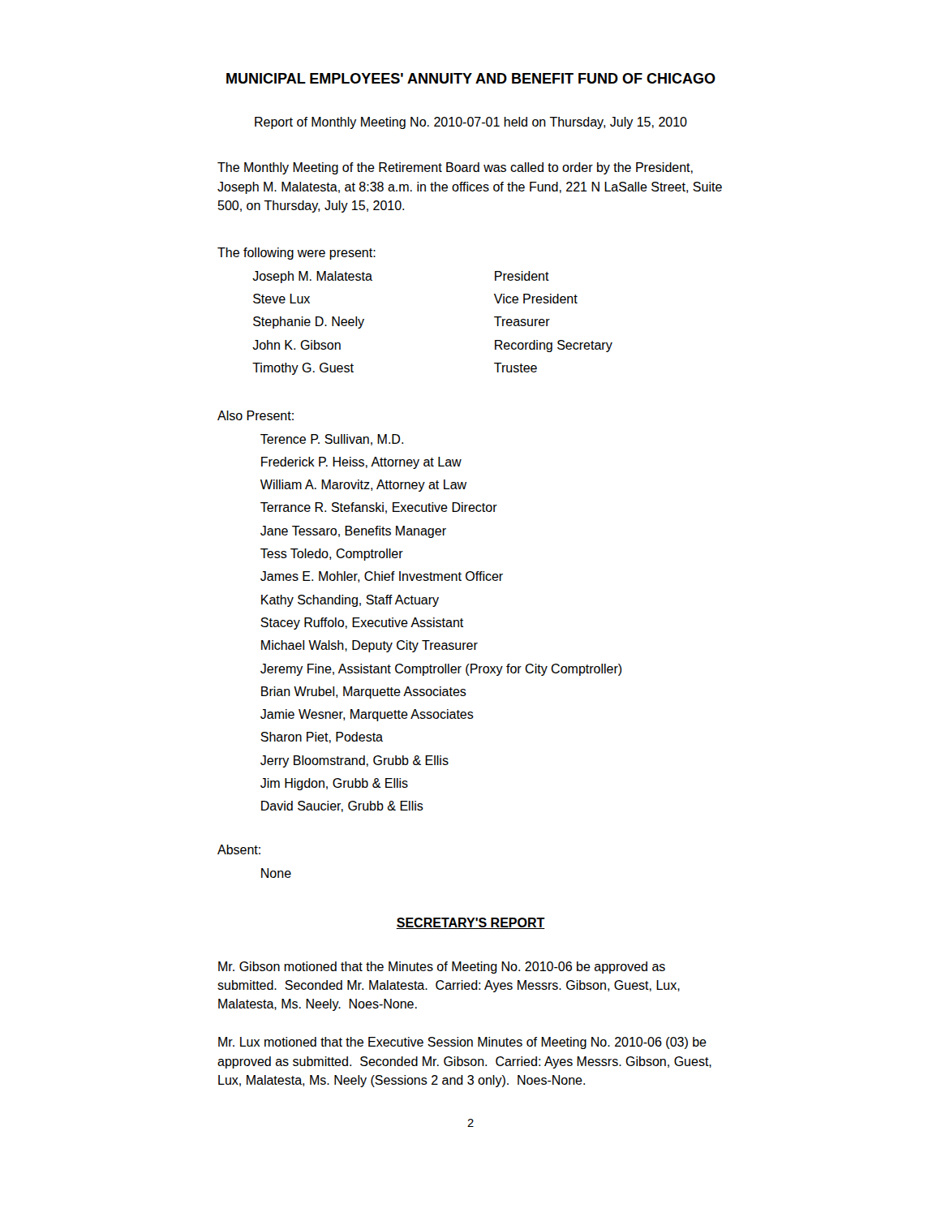MUNICIPAL EMPLOYEES' ANNUITY AND BENEFIT FUND OF CHICAGO
Report of Monthly Meeting No. 2010-07-01 held on Thursday, July 15, 2010
The Monthly Meeting of the Retirement Board was called to order by the President, Joseph M. Malatesta, at 8:38 a.m. in the offices of the Fund, 221 N LaSalle Street, Suite 500, on Thursday, July 15, 2010.
The following were present:
| Joseph M. Malatesta | President |
| Steve Lux | Vice President |
| Stephanie D. Neely | Treasurer |
| John K. Gibson | Recording Secretary |
| Timothy G. Guest | Trustee |
Also Present:
Terence P. Sullivan, M.D.
Frederick P. Heiss, Attorney at Law
William A. Marovitz, Attorney at Law
Terrance R. Stefanski, Executive Director
Jane Tessaro, Benefits Manager
Tess Toledo, Comptroller
James E. Mohler, Chief Investment Officer
Kathy Schanding, Staff Actuary
Stacey Ruffolo, Executive Assistant
Michael Walsh, Deputy City Treasurer
Jeremy Fine, Assistant Comptroller (Proxy for City Comptroller)
Brian Wrubel, Marquette Associates
Jamie Wesner, Marquette Associates
Sharon Piet, Podesta
Jerry Bloomstrand, Grubb & Ellis
Jim Higdon, Grubb & Ellis
David Saucier, Grubb & Ellis
Absent:
None
SECRETARY'S REPORT
Mr. Gibson motioned that the Minutes of Meeting No. 2010-06 be approved as submitted. Seconded Mr. Malatesta. Carried: Ayes Messrs. Gibson, Guest, Lux, Malatesta, Ms. Neely. Noes-None.
Mr. Lux motioned that the Executive Session Minutes of Meeting No. 2010-06 (03) be approved as submitted. Seconded Mr. Gibson. Carried: Ayes Messrs. Gibson, Guest, Lux, Malatesta, Ms. Neely (Sessions 2 and 3 only). Noes-None.
2